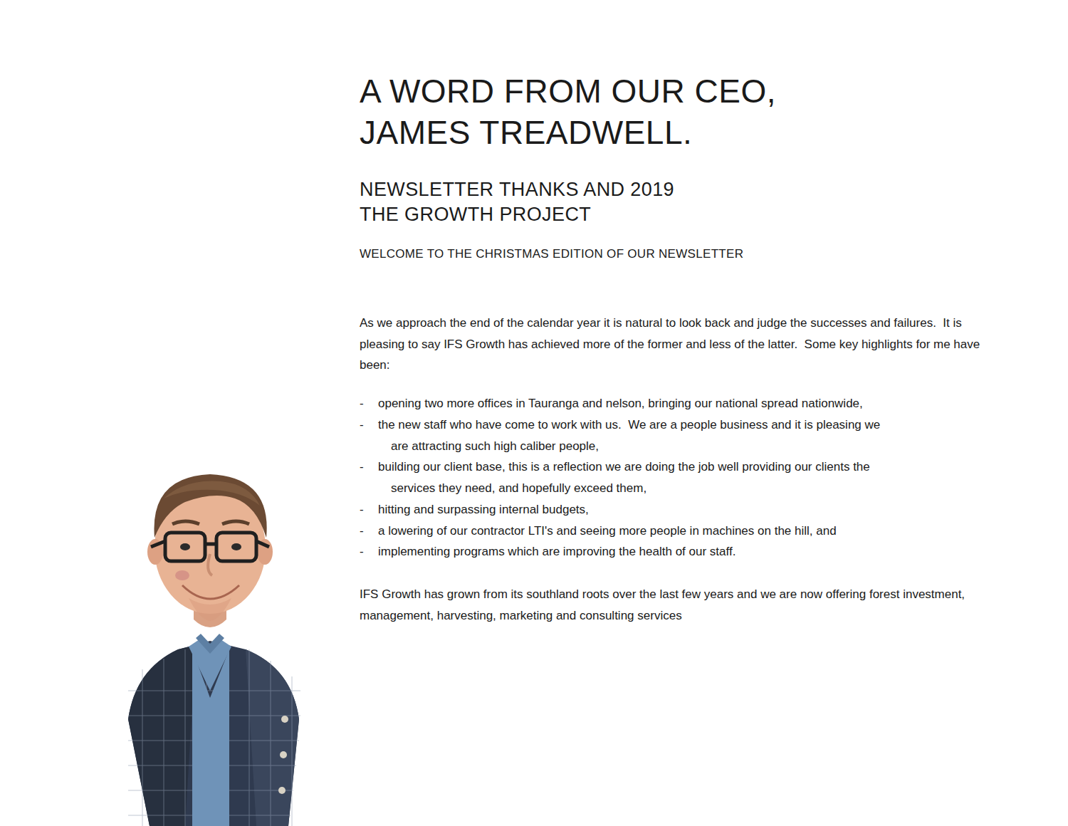A word from our CEO,
James Treadwell.
Newsletter thanks and 2019
The Growth Project
Welcome to the Christmas edition of our newsletter
As we approach the end of the calendar year it is natural to look back and judge the successes and failures. It is pleasing to say IFS Growth has achieved more of the former and less of the latter. Some key highlights for me have been:
opening two more offices in Tauranga and nelson, bringing our national spread nationwide,
the new staff who have come to work with us. We are a people business and it is pleasing weare attracting such high caliber people,
building our client base, this is a reflection we are doing the job well providing our clients theservices they need, and hopefully exceed them,
hitting and surpassing internal budgets,
a lowering of our contractor LTI's and seeing more people in machines on the hill, and
implementing programs which are improving the health of our staff.
IFS Growth has grown from its southland roots over the last few years and we are now offering forest investment, management, harvesting, marketing and consulting services